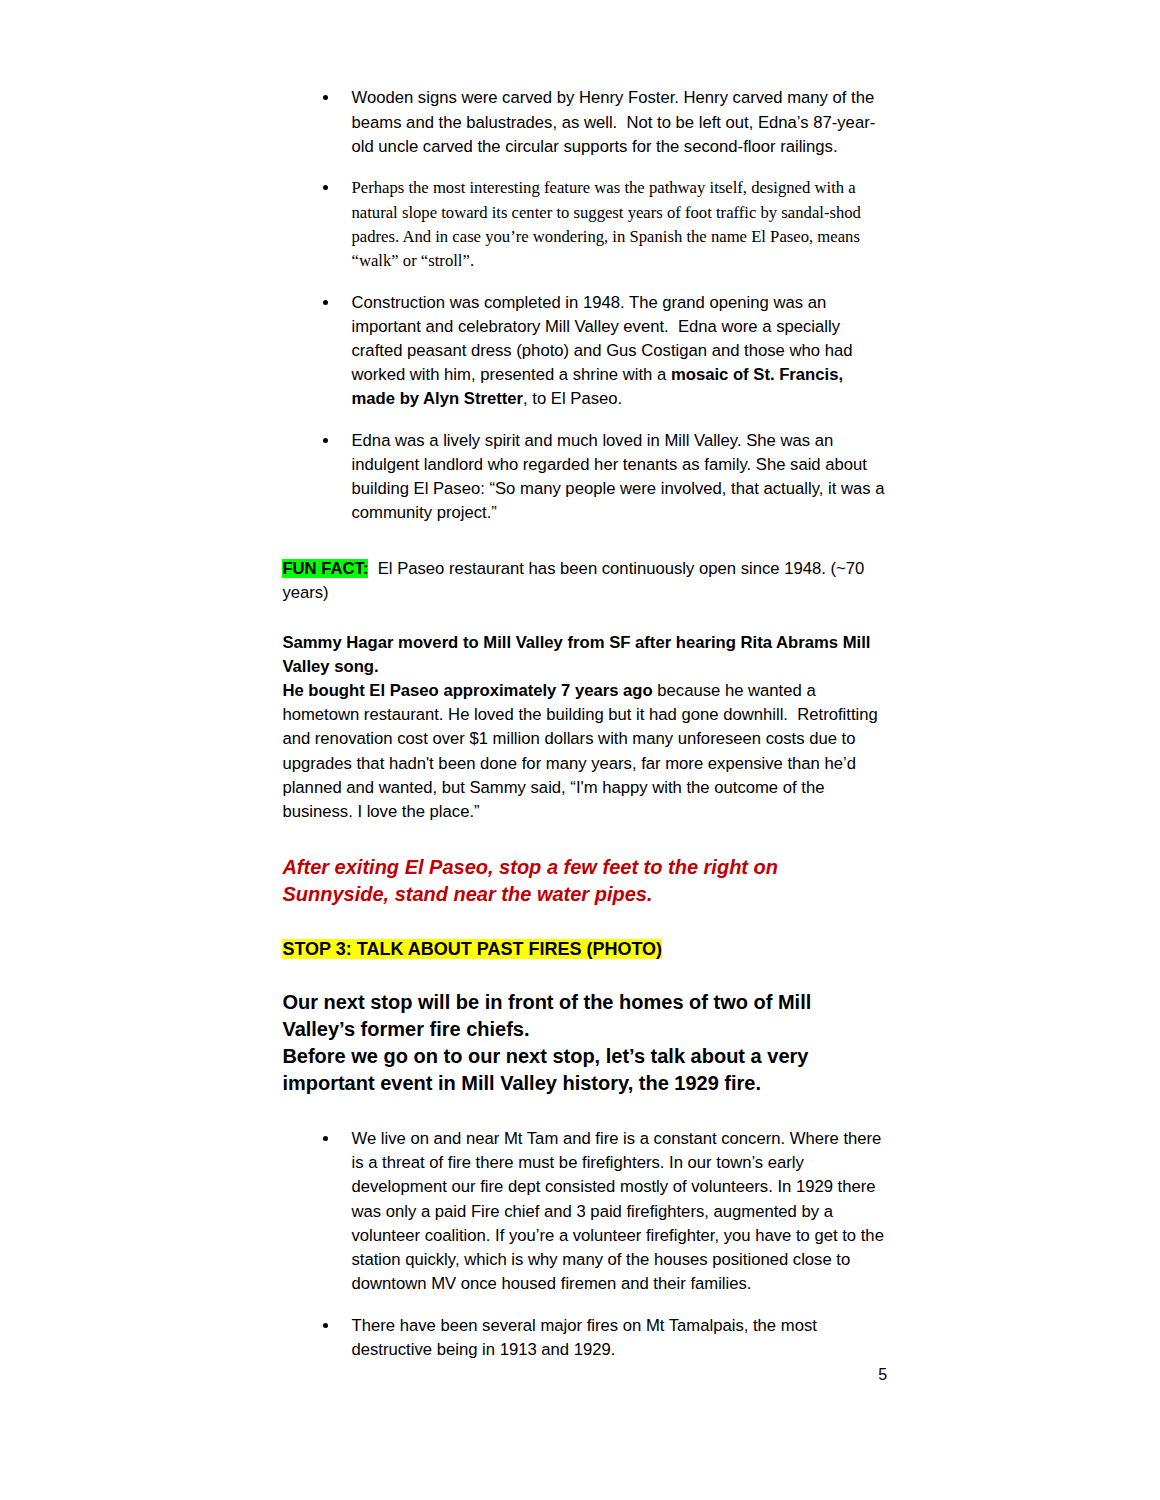Wooden signs were carved by Henry Foster. Henry carved many of the beams and the balustrades, as well. Not to be left out, Edna’s 87-year-old uncle carved the circular supports for the second-floor railings.
Perhaps the most interesting feature was the pathway itself, designed with a natural slope toward its center to suggest years of foot traffic by sandal-shod padres. And in case you’re wondering, in Spanish the name El Paseo, means “walk” or “stroll”.
Construction was completed in 1948. The grand opening was an important and celebratory Mill Valley event. Edna wore a specially crafted peasant dress (photo) and Gus Costigan and those who had worked with him, presented a shrine with a mosaic of St. Francis, made by Alyn Stretter, to El Paseo.
Edna was a lively spirit and much loved in Mill Valley. She was an indulgent landlord who regarded her tenants as family. She said about building El Paseo: “So many people were involved, that actually, it was a community project.”
FUN FACT: El Paseo restaurant has been continuously open since 1948. (~70 years)
Sammy Hagar moverd to Mill Valley from SF after hearing Rita Abrams Mill Valley song.
He bought El Paseo approximately 7 years ago because he wanted a hometown restaurant. He loved the building but it had gone downhill. Retrofitting and renovation cost over $1 million dollars with many unforeseen costs due to upgrades that hadn't been done for many years, far more expensive than he’d planned and wanted, but Sammy said, “I'm happy with the outcome of the business. I love the place.”
After exiting El Paseo, stop a few feet to the right on Sunnyside, stand near the water pipes.
STOP 3: TALK ABOUT PAST FIRES (PHOTO)
Our next stop will be in front of the homes of two of Mill Valley’s former fire chiefs.
Before we go on to our next stop, let’s talk about a very important event in Mill Valley history, the 1929 fire.
We live on and near Mt Tam and fire is a constant concern. Where there is a threat of fire there must be firefighters. In our town’s early development our fire dept consisted mostly of volunteers. In 1929 there was only a paid Fire chief and 3 paid firefighters, augmented by a volunteer coalition. If you’re a volunteer firefighter, you have to get to the station quickly, which is why many of the houses positioned close to downtown MV once housed firemen and their families.
There have been several major fires on Mt Tamalpais, the most destructive being in 1913 and 1929.
5